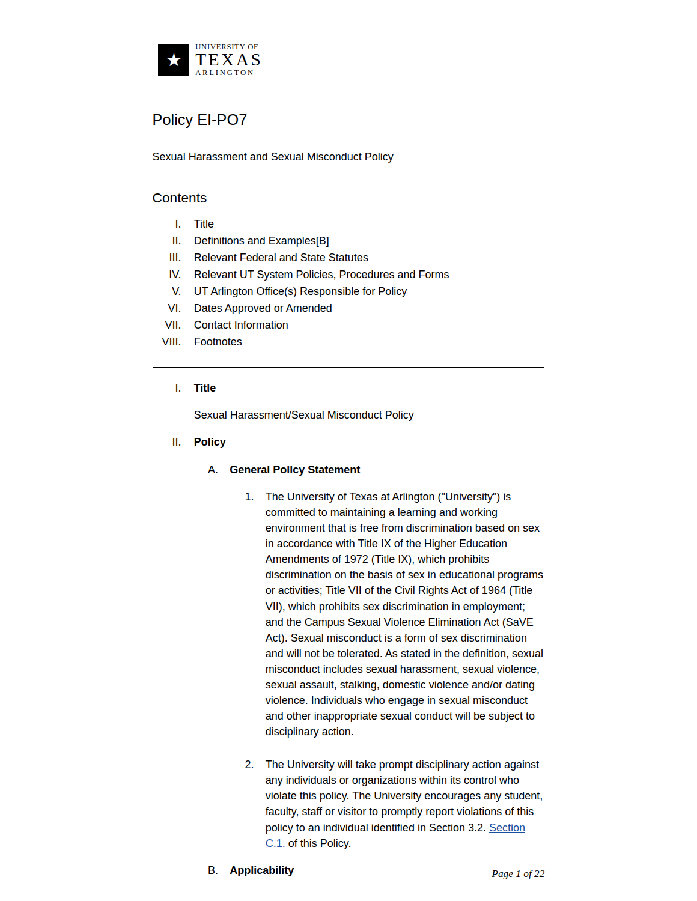★
UNIVERSITY OF
TEXAS
ARLINGTON
Policy EI-PO7
Sexual Harassment and Sexual Misconduct Policy
Contents
I. Title
II. Definitions and Examples[B]
III. Relevant Federal and State Statutes
IV. Relevant UT System Policies, Procedures and Forms
V. UT Arlington Office(s) Responsible for Policy
VI. Dates Approved or Amended
VII. Contact Information
VIII. Footnotes
I.
Title
Sexual Harassment/Sexual Misconduct Policy
II.
Policy
A.
General Policy Statement
1.
The University of Texas at Arlington ("University") is committed to maintaining a learning and working environment that is free from discrimination based on sex in accordance with Title IX of the Higher Education Amendments of 1972 (Title IX), which prohibits discrimination on the basis of sex in educational programs or activities; Title VII of the Civil Rights Act of 1964 (Title VII), which prohibits sex discrimination in employment; and the Campus Sexual Violence Elimination Act (SaVE Act). Sexual misconduct is a form of sex discrimination and will not be tolerated. As stated in the definition, sexual misconduct includes sexual harassment, sexual violence, sexual assault, stalking, domestic violence and/or dating violence. Individuals who engage in sexual misconduct and other inappropriate sexual conduct will be subject to disciplinary action.
2.
The University will take prompt disciplinary action against any individuals or organizations within its control who violate this policy. The University encourages any student, faculty, staff or visitor to promptly report violations of this policy to an individual identified in Section 3.2. Section C.1. of this Policy.
B.
Applicability
Page 1 of 22